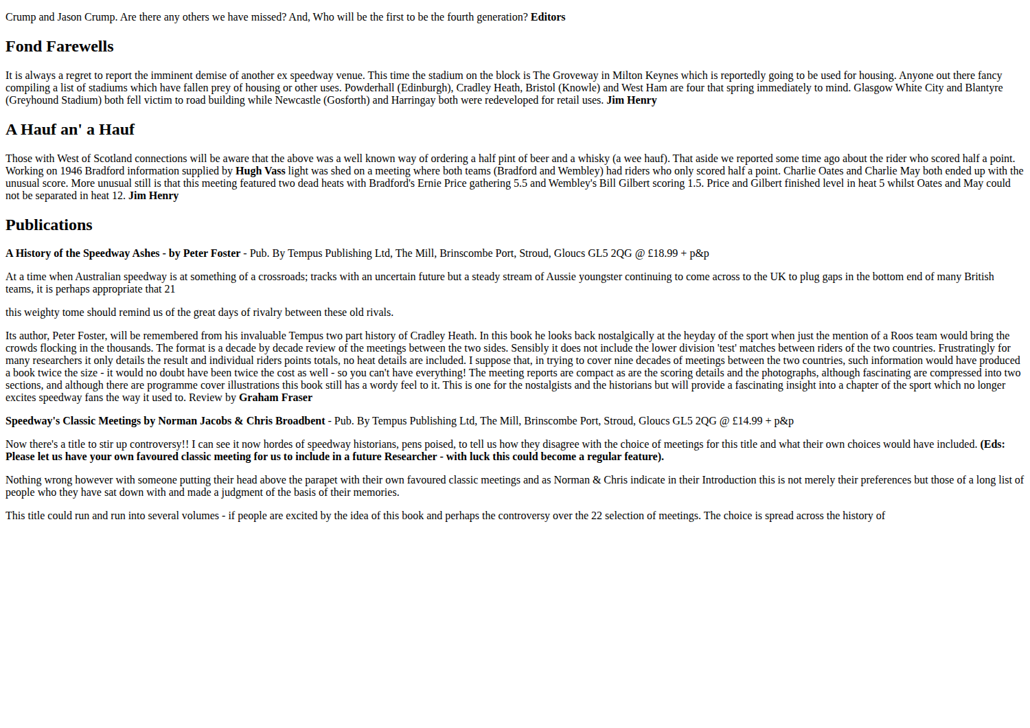Crump and Jason Crump. Are there any others we have missed? And, Who will be the first to be the fourth generation? Editors
Fond Farewells
It is always a regret to report the imminent demise of another ex speedway venue. This time the stadium on the block is The Groveway in Milton Keynes which is reportedly going to be used for housing. Anyone out there fancy compiling a list of stadiums which have fallen prey of housing or other uses. Powderhall (Edinburgh), Cradley Heath, Bristol (Knowle) and West Ham are four that spring immediately to mind. Glasgow White City and Blantyre (Greyhound Stadium) both fell victim to road building while Newcastle (Gosforth) and Harringay both were redeveloped for retail uses. Jim Henry
A Hauf an' a Hauf
Those with West of Scotland connections will be aware that the above was a well known way of ordering a half pint of beer and a whisky (a wee hauf). That aside we reported some time ago about the rider who scored half a point. Working on 1946 Bradford information supplied by Hugh Vass light was shed on a meeting where both teams (Bradford and Wembley) had riders who only scored half a point. Charlie Oates and Charlie May both ended up with the unusual score. More unusual still is that this meeting featured two dead heats with Bradford's Ernie Price gathering 5.5 and Wembley's Bill Gilbert scoring 1.5. Price and Gilbert finished level in heat 5 whilst Oates and May could not be separated in heat 12. Jim Henry
Publications
A History of the Speedway Ashes - by Peter Foster - Pub. By Tempus Publishing Ltd, The Mill, Brinscombe Port, Stroud, Gloucs GL5 2QG @ £18.99 + p&p
At a time when Australian speedway is at something of a crossroads; tracks with an uncertain future but a steady stream of Aussie youngster continuing to come across to the UK to plug gaps in the bottom end of many British teams, it is perhaps appropriate that 21
this weighty tome should remind us of the great days of rivalry between these old rivals.
Its author, Peter Foster, will be remembered from his invaluable Tempus two part history of Cradley Heath. In this book he looks back nostalgically at the heyday of the sport when just the mention of a Roos team would bring the crowds flocking in the thousands. The format is a decade by decade review of the meetings between the two sides. Sensibly it does not include the lower division 'test' matches between riders of the two countries. Frustratingly for many researchers it only details the result and individual riders points totals, no heat details are included. I suppose that, in trying to cover nine decades of meetings between the two countries, such information would have produced a book twice the size - it would no doubt have been twice the cost as well - so you can't have everything! The meeting reports are compact as are the scoring details and the photographs, although fascinating are compressed into two sections, and although there are programme cover illustrations this book still has a wordy feel to it. This is one for the nostalgists and the historians but will provide a fascinating insight into a chapter of the sport which no longer excites speedway fans the way it used to. Review by Graham Fraser
Speedway's Classic Meetings by Norman Jacobs & Chris Broadbent - Pub. By Tempus Publishing Ltd, The Mill, Brinscombe Port, Stroud, Gloucs GL5 2QG @ £14.99 + p&p
Now there's a title to stir up controversy!! I can see it now hordes of speedway historians, pens poised, to tell us how they disagree with the choice of meetings for this title and what their own choices would have included. (Eds: Please let us have your own favoured classic meeting for us to include in a future Researcher - with luck this could become a regular feature).
Nothing wrong however with someone putting their head above the parapet with their own favoured classic meetings and as Norman & Chris indicate in their Introduction this is not merely their preferences but those of a long list of people who they have sat down with and made a judgment of the basis of their memories.
This title could run and run into several volumes - if people are excited by the idea of this book and perhaps the controversy over the 22 selection of meetings. The choice is spread across the history of